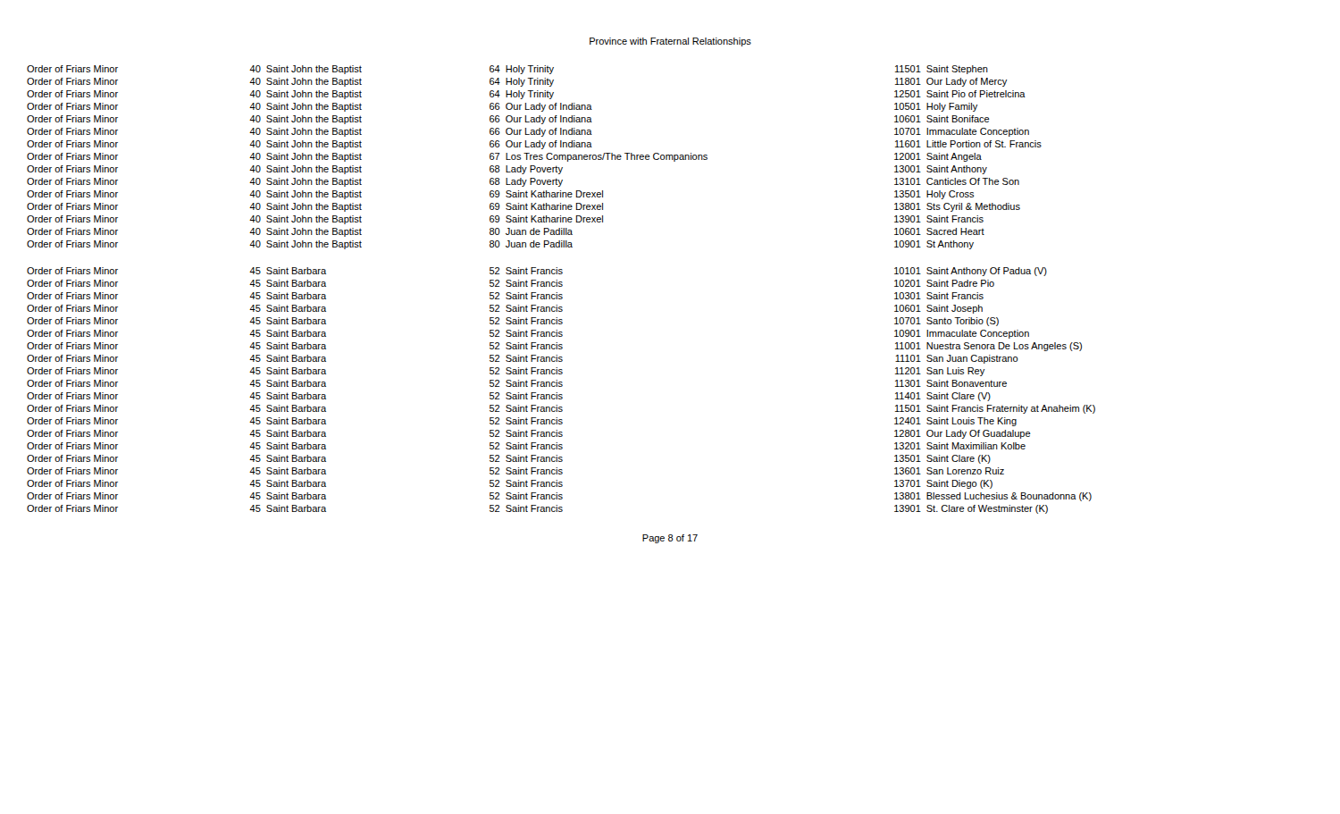Province with Fraternal Relationships
| Order of Friars Minor | 40 | Saint John the Baptist | 64 | Holy Trinity | 11501 | Saint Stephen |
| Order of Friars Minor | 40 | Saint John the Baptist | 64 | Holy Trinity | 11801 | Our Lady of Mercy |
| Order of Friars Minor | 40 | Saint John the Baptist | 64 | Holy Trinity | 12501 | Saint Pio of Pietrelcina |
| Order of Friars Minor | 40 | Saint John the Baptist | 66 | Our Lady of Indiana | 10501 | Holy Family |
| Order of Friars Minor | 40 | Saint John the Baptist | 66 | Our Lady of Indiana | 10601 | Saint Boniface |
| Order of Friars Minor | 40 | Saint John the Baptist | 66 | Our Lady of Indiana | 10701 | Immaculate Conception |
| Order of Friars Minor | 40 | Saint John the Baptist | 66 | Our Lady of Indiana | 11601 | Little Portion of St. Francis |
| Order of Friars Minor | 40 | Saint John the Baptist | 67 | Los Tres Companeros/The Three Companions | 12001 | Saint Angela |
| Order of Friars Minor | 40 | Saint John the Baptist | 68 | Lady Poverty | 13001 | Saint Anthony |
| Order of Friars Minor | 40 | Saint John the Baptist | 68 | Lady Poverty | 13101 | Canticles Of The Son |
| Order of Friars Minor | 40 | Saint John the Baptist | 69 | Saint Katharine Drexel | 13501 | Holy Cross |
| Order of Friars Minor | 40 | Saint John the Baptist | 69 | Saint Katharine Drexel | 13801 | Sts Cyril & Methodius |
| Order of Friars Minor | 40 | Saint John the Baptist | 69 | Saint Katharine Drexel | 13901 | Saint Francis |
| Order of Friars Minor | 40 | Saint John the Baptist | 80 | Juan de Padilla | 10601 | Sacred Heart |
| Order of Friars Minor | 40 | Saint John the Baptist | 80 | Juan de Padilla | 10901 | St Anthony |
| Order of Friars Minor | 45 | Saint Barbara | 52 | Saint Francis | 10101 | Saint Anthony Of Padua (V) |
| Order of Friars Minor | 45 | Saint Barbara | 52 | Saint Francis | 10201 | Saint Padre Pio |
| Order of Friars Minor | 45 | Saint Barbara | 52 | Saint Francis | 10301 | Saint Francis |
| Order of Friars Minor | 45 | Saint Barbara | 52 | Saint Francis | 10601 | Saint Joseph |
| Order of Friars Minor | 45 | Saint Barbara | 52 | Saint Francis | 10701 | Santo Toribio (S) |
| Order of Friars Minor | 45 | Saint Barbara | 52 | Saint Francis | 10901 | Immaculate Conception |
| Order of Friars Minor | 45 | Saint Barbara | 52 | Saint Francis | 11001 | Nuestra Senora De Los Angeles (S) |
| Order of Friars Minor | 45 | Saint Barbara | 52 | Saint Francis | 11101 | San Juan Capistrano |
| Order of Friars Minor | 45 | Saint Barbara | 52 | Saint Francis | 11201 | San Luis Rey |
| Order of Friars Minor | 45 | Saint Barbara | 52 | Saint Francis | 11301 | Saint Bonaventure |
| Order of Friars Minor | 45 | Saint Barbara | 52 | Saint Francis | 11401 | Saint Clare (V) |
| Order of Friars Minor | 45 | Saint Barbara | 52 | Saint Francis | 11501 | Saint Francis Fraternity at Anaheim (K) |
| Order of Friars Minor | 45 | Saint Barbara | 52 | Saint Francis | 12401 | Saint Louis The King |
| Order of Friars Minor | 45 | Saint Barbara | 52 | Saint Francis | 12801 | Our Lady Of Guadalupe |
| Order of Friars Minor | 45 | Saint Barbara | 52 | Saint Francis | 13201 | Saint Maximilian Kolbe |
| Order of Friars Minor | 45 | Saint Barbara | 52 | Saint Francis | 13501 | Saint Clare (K) |
| Order of Friars Minor | 45 | Saint Barbara | 52 | Saint Francis | 13601 | San Lorenzo Ruiz |
| Order of Friars Minor | 45 | Saint Barbara | 52 | Saint Francis | 13701 | Saint Diego (K) |
| Order of Friars Minor | 45 | Saint Barbara | 52 | Saint Francis | 13801 | Blessed Luchesius & Bounadonna (K) |
| Order of Friars Minor | 45 | Saint Barbara | 52 | Saint Francis | 13901 | St. Clare of Westminster (K) |
Page 8 of 17